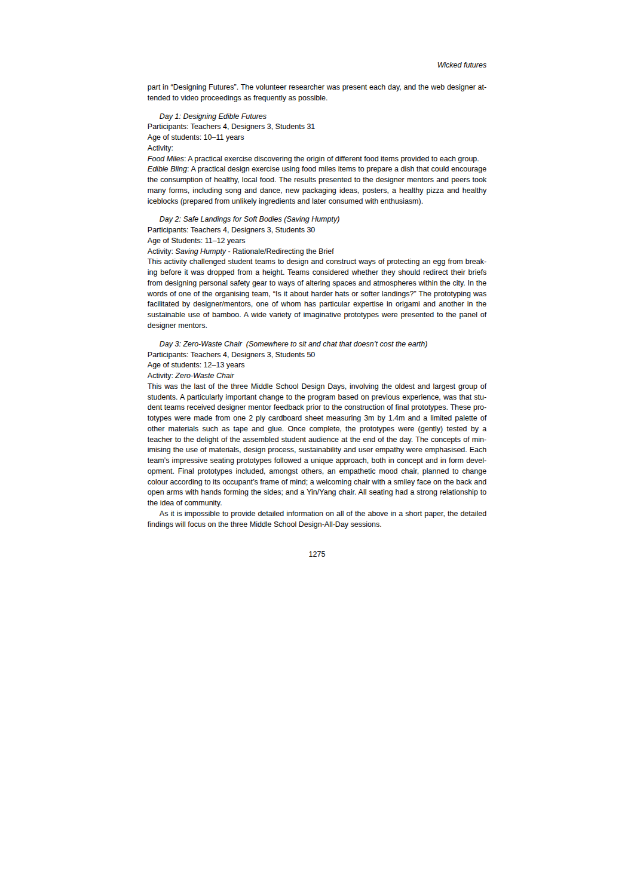Wicked futures
part in “Designing Futures”. The volunteer researcher was present each day, and the web designer attended to video proceedings as frequently as possible.
Day 1: Designing Edible Futures
Participants: Teachers 4, Designers 3, Students 31
Age of students: 10–11 years
Activity:
Food Miles: A practical exercise discovering the origin of different food items provided to each group.
Edible Bling: A practical design exercise using food miles items to prepare a dish that could encourage the consumption of healthy, local food. The results presented to the designer mentors and peers took many forms, including song and dance, new packaging ideas, posters, a healthy pizza and healthy iceblocks (prepared from unlikely ingredients and later consumed with enthusiasm).
Day 2: Safe Landings for Soft Bodies (Saving Humpty)
Participants: Teachers 4, Designers 3, Students 30
Age of Students: 11–12 years
Activity: Saving Humpty - Rationale/Redirecting the Brief
This activity challenged student teams to design and construct ways of protecting an egg from breaking before it was dropped from a height. Teams considered whether they should redirect their briefs from designing personal safety gear to ways of altering spaces and atmospheres within the city. In the words of one of the organising team, “Is it about harder hats or softer landings?” The prototyping was facilitated by designer/mentors, one of whom has particular expertise in origami and another in the sustainable use of bamboo. A wide variety of imaginative prototypes were presented to the panel of designer mentors.
Day 3: Zero-Waste Chair (Somewhere to sit and chat that doesn’t cost the earth)
Participants: Teachers 4, Designers 3, Students 50
Age of students: 12–13 years
Activity: Zero-Waste Chair
This was the last of the three Middle School Design Days, involving the oldest and largest group of students. A particularly important change to the program based on previous experience, was that student teams received designer mentor feedback prior to the construction of final prototypes. These prototypes were made from one 2 ply cardboard sheet measuring 3m by 1.4m and a limited palette of other materials such as tape and glue. Once complete, the prototypes were (gently) tested by a teacher to the delight of the assembled student audience at the end of the day. The concepts of minimising the use of materials, design process, sustainability and user empathy were emphasised. Each team’s impressive seating prototypes followed a unique approach, both in concept and in form development. Final prototypes included, amongst others, an empathetic mood chair, planned to change colour according to its occupant’s frame of mind; a welcoming chair with a smiley face on the back and open arms with hands forming the sides; and a Yin/Yang chair. All seating had a strong relationship to the idea of community.
As it is impossible to provide detailed information on all of the above in a short paper, the detailed findings will focus on the three Middle School Design-All-Day sessions.
1275